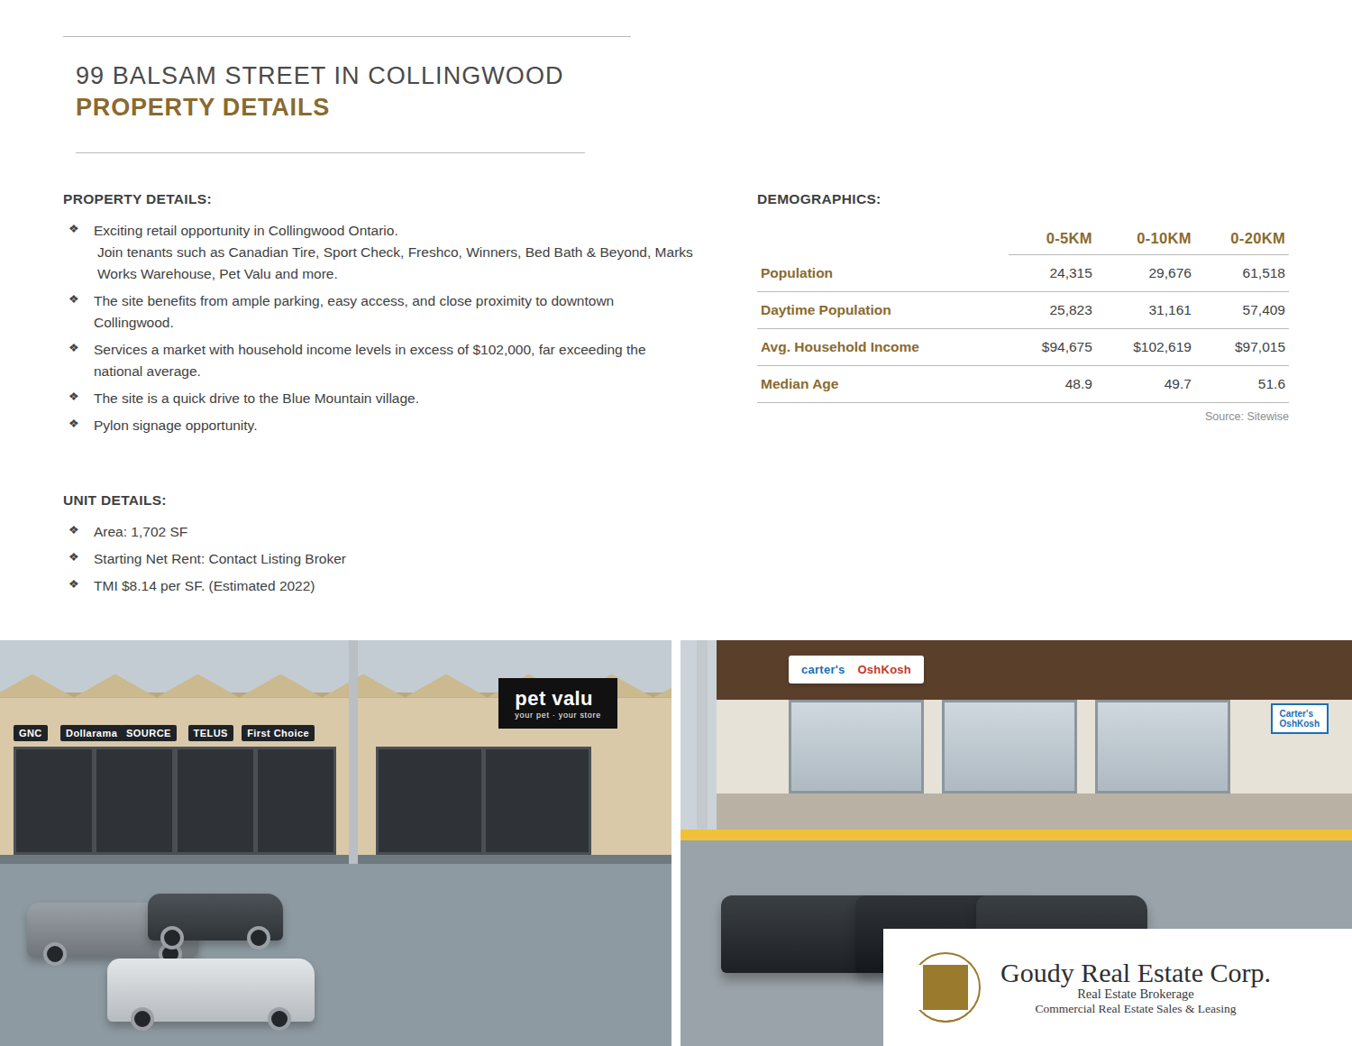99 Balsam Street in Collingwood
Property Details
Property Details:
Exciting retail opportunity in Collingwood Ontario. Join tenants such as Canadian Tire, Sport Check, Freshco, Winners, Bed Bath & Beyond, Marks Works Warehouse, Pet Valu and more.
The site benefits from ample parking, easy access, and close proximity to downtown Collingwood.
Services a market with household income levels in excess of $102,000, far exceeding the national average.
The site is a quick drive to the Blue Mountain village.
Pylon signage opportunity.
Unit Details:
Area: 1,702 SF
Starting Net Rent: Contact Listing Broker
TMI $8.14 per SF. (Estimated 2022)
Demographics:
| | 0-5KM | 0-10KM | 0-20KM |
| --- | --- | --- | --- |
| Population | 24,315 | 29,676 | 61,518 |
| Daytime Population | 25,823 | 31,161 | 57,409 |
| Avg. Household Income | $94,675 | $102,619 | $97,015 |
| Median Age | 48.9 | 49.7 | 51.6 |
Source: Sitewise
GNC
Dollarama
SOURCE
TELUS
First Choice
pet valuyour pet · your store
carter's OshKosh
Carter's
OshKosh
Goudy Real Estate Corp.
Real Estate Brokerage
Commercial Real Estate Sales & Leasing